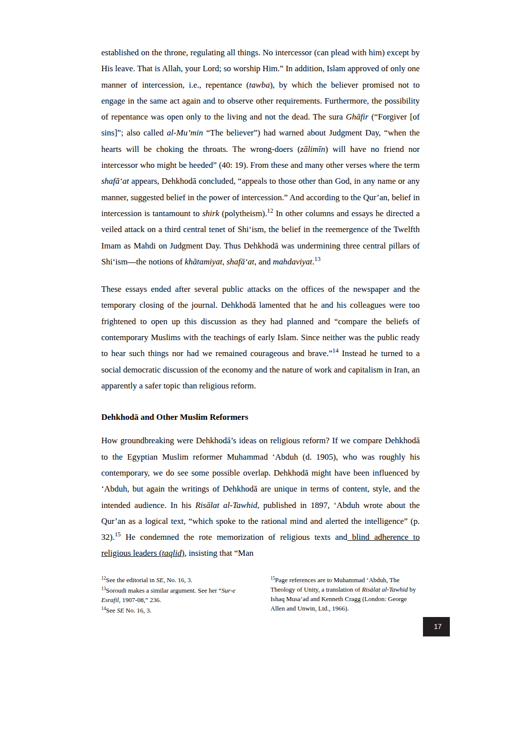established on the throne, regulating all things. No intercessor (can plead with him) except by His leave. That is Allah, your Lord; so worship Him.” In addition, Islam approved of only one manner of intercession, i.e., repentance (tawba), by which the believer promised not to engage in the same act again and to observe other requirements. Furthermore, the possibility of repentance was open only to the living and not the dead. The sura Ghāfir (“Forgiver [of sins]”; also called al-Mu’min “The believer”) had warned about Judgment Day, “when the hearts will be choking the throats. The wrong-doers (zālimīn) will have no friend nor intercessor who might be heeded” (40: 19). From these and many other verses where the term shafā‘at appears, Dehkhodā concluded, “appeals to those other than God, in any name or any manner, suggested belief in the power of intercession.” And according to the Qur’an, belief in intercession is tantamount to shirk (polytheism).12 In other columns and essays he directed a veiled attack on a third central tenet of Shi‘ism, the belief in the reemergence of the Twelfth Imam as Mahdi on Judgment Day. Thus Dehkhodā was undermining three central pillars of Shi‘ism—the notions of khātamiyat, shafā‘at, and mahdaviyat.13
These essays ended after several public attacks on the offices of the newspaper and the temporary closing of the journal. Dehkhodā lamented that he and his colleagues were too frightened to open up this discussion as they had planned and “compare the beliefs of contemporary Muslims with the teachings of early Islam. Since neither was the public ready to hear such things nor had we remained courageous and brave.”14 Instead he turned to a social democratic discussion of the economy and the nature of work and capitalism in Iran, an apparently a safer topic than religious reform.
Dehkhodā and Other Muslim Reformers
How groundbreaking were Dehkhodā’s ideas on religious reform? If we compare Dehkhodā to the Egyptian Muslim reformer Muhammad ‘Abduh (d. 1905), who was roughly his contemporary, we do see some possible overlap. Dehkhodā might have been influenced by ‘Abduh, but again the writings of Dehkhodā are unique in terms of content, style, and the intended audience. In his Risālat al-Tawhid, published in 1897, ‘Abduh wrote about the Qur’an as a logical text, “which spoke to the rational mind and alerted the intelligence” (p. 32).15 He condemned the rote memorization of religious texts and blind adherence to religious leaders (taqlid), insisting that “Man
12See the editorial in SE, No. 16, 3.
13Soroudi makes a similar argument. See her “Sur-e Esrafil, 1907-08,” 236.
14See SE No. 16, 3.
15Page references are to Muhammad ‘Abduh, The Theology of Unity, a translation of Risālat al-Tawhid by Ishaq Musa’ad and Kenneth Cragg (London: George Allen and Unwin, Ltd., 1966).
17